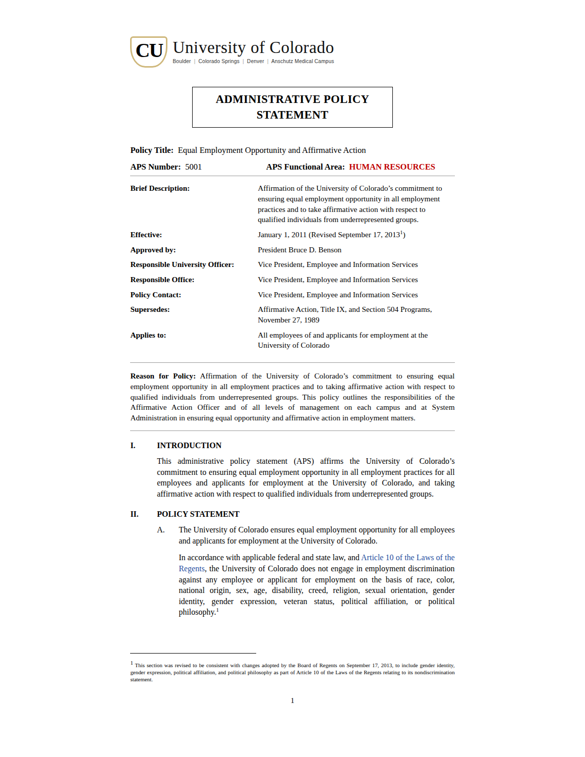CU
University of Colorado
Boulder | Colorado Springs | Denver | Anschutz Medical Campus
ADMINISTRATIVE POLICY STATEMENT
Policy Title: Equal Employment Opportunity and Affirmative Action
APS Number: 5001
APS Functional Area: HUMAN RESOURCES
| Brief Description: | Affirmation of the University of Colorado’s commitment to ensuring equal employment opportunity in all employment practices and to take affirmative action with respect to qualified individuals from underrepresented groups. |
| Effective: | January 1, 2011 (Revised September 17, 2013 1 ) |
| Approved by: | President Bruce D. Benson |
| Responsible University Officer: | Vice President, Employee and Information Services |
| Responsible Office: | Vice President, Employee and Information Services |
| Policy Contact: | Vice President, Employee and Information Services |
| Supersedes: | Affirmative Action, Title IX, and Section 504 Programs, November 27, 1989 |
| Applies to: | All employees of and applicants for employment at the University of Colorado |
Reason for Policy: Affirmation of the University of Colorado’s commitment to ensuring equal employment opportunity in all employment practices and to taking affirmative action with respect to qualified individuals from underrepresented groups. This policy outlines the responsibilities of the Affirmative Action Officer and of all levels of management on each campus and at System Administration in ensuring equal opportunity and affirmative action in employment matters.
I. INTRODUCTION
This administrative policy statement (APS) affirms the University of Colorado’s commitment to ensuring equal employment opportunity in all employment practices for all employees and applicants for employment at the University of Colorado, and taking affirmative action with respect to qualified individuals from underrepresented groups.
II. POLICY STATEMENT
A.
The University of Colorado ensures equal employment opportunity for all employees and applicants for employment at the University of Colorado.
In accordance with applicable federal and state law, and Article 10 of the Laws of the Regents, the University of Colorado does not engage in employment discrimination against any employee or applicant for employment on the basis of race, color, national origin, sex, age, disability, creed, religion, sexual orientation, gender identity, gender expression, veteran status, political affiliation, or political philosophy.1
1 This section was revised to be consistent with changes adopted by the Board of Regents on September 17, 2013, to include gender identity, gender expression, political affiliation, and political philosophy as part of Article 10 of the Laws of the Regents relating to its nondiscrimination statement.
1